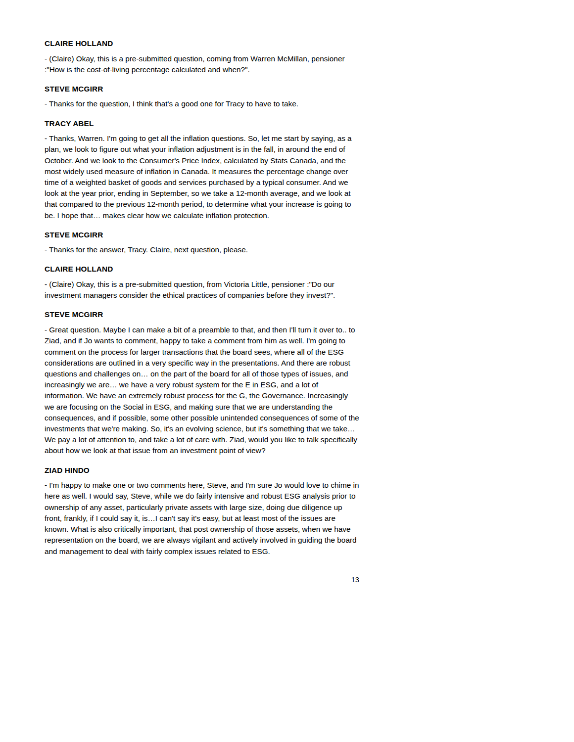CLAIRE HOLLAND
- (Claire) Okay, this is a pre-submitted question, coming from Warren McMillan, pensioner :"How is the cost-of-living percentage calculated and when?".
STEVE MCGIRR
- Thanks for the question, I think that's a good one for Tracy to have to take.
TRACY ABEL
- Thanks, Warren. I'm going to get all the inflation questions. So, let me start by saying, as a plan, we look to figure out what your inflation adjustment is in the fall, in around the end of October. And we look to the Consumer's Price Index, calculated by Stats Canada, and the most widely used measure of inflation in Canada. It measures the percentage change over time of a weighted basket of goods and services purchased by a typical consumer. And we look at the year prior, ending in September, so we take a 12-month average, and we look at that compared to the previous 12-month period, to determine what your increase is going to be. I hope that… makes clear how we calculate inflation protection.
STEVE MCGIRR
- Thanks for the answer, Tracy. Claire, next question, please.
CLAIRE HOLLAND
- (Claire) Okay, this is a pre-submitted question, from Victoria Little, pensioner :"Do our investment managers consider the ethical practices of companies before they invest?".
STEVE MCGIRR
- Great question. Maybe I can make a bit of a preamble to that, and then I'll turn it over to.. to Ziad, and if Jo wants to comment, happy to take a comment from him as well. I'm going to comment on the process for larger transactions that the board sees, where all of the ESG considerations are outlined in a very specific way in the presentations. And there are robust questions and challenges on… on the part of the board for all of those types of issues, and increasingly we are… we have a very robust system for the E in ESG, and a lot of information. We have an extremely robust process for the G, the Governance. Increasingly we are focusing on the Social in ESG, and making sure that we are understanding the consequences, and if possible, some other possible unintended consequences of some of the investments that we're making. So, it's an evolving science, but it's something that we take… We pay a lot of attention to, and take a lot of care with. Ziad, would you like to talk specifically about how we look at that issue from an investment point of view?
ZIAD HINDO
- I'm happy to make one or two comments here, Steve, and I'm sure Jo would love to chime in here as well. I would say, Steve, while we do fairly intensive and robust ESG analysis prior to ownership of any asset, particularly private assets with large size, doing due diligence up front, frankly, if I could say it, is…I can't say it's easy, but at least most of the issues are known. What is also critically important, that post ownership of those assets, when we have representation on the board, we are always vigilant and actively involved in guiding the board and management to deal with fairly complex issues related to ESG.
13